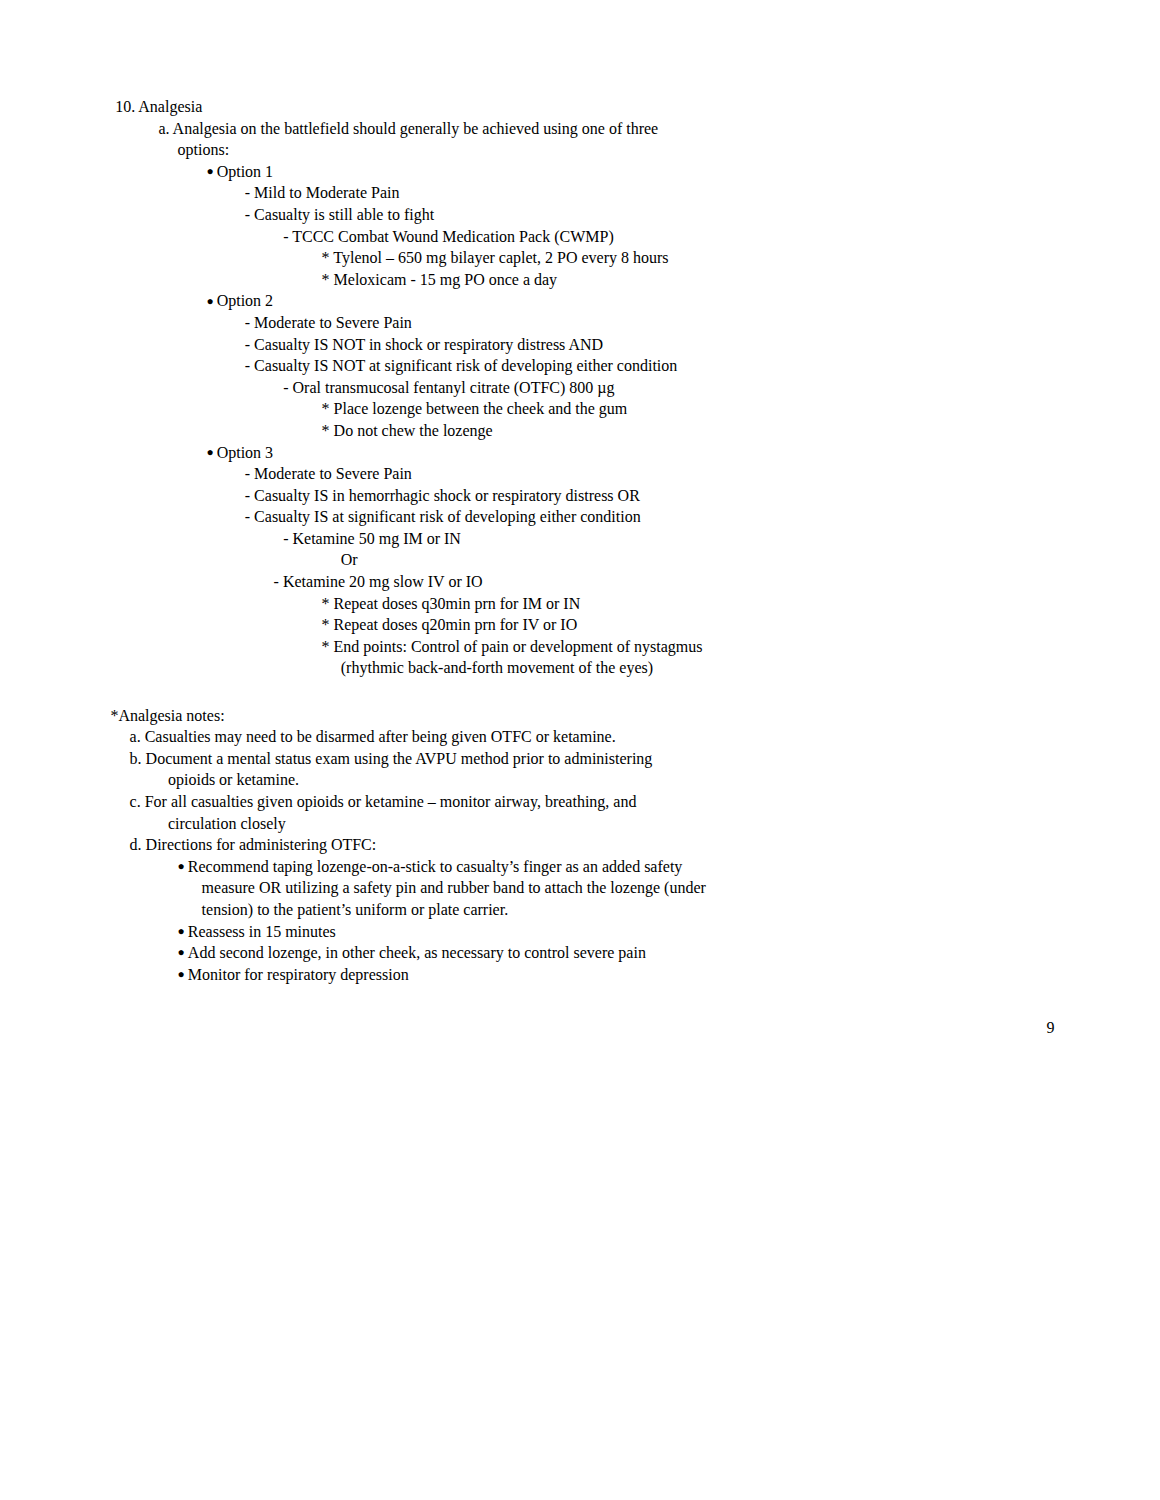10. Analgesia
a. Analgesia on the battlefield should generally be achieved using one of three
options:
Option 1
- Mild to Moderate Pain
- Casualty is still able to fight
- TCCC Combat Wound Medication Pack (CWMP)
* Tylenol – 650 mg bilayer caplet, 2 PO every 8 hours
* Meloxicam - 15 mg PO once a day
Option 2
- Moderate to Severe Pain
- Casualty IS NOT in shock or respiratory distress AND
- Casualty IS NOT at significant risk of developing either condition
- Oral transmucosal fentanyl citrate (OTFC) 800 µg
* Place lozenge between the cheek and the gum
* Do not chew the lozenge
Option 3
- Moderate to Severe Pain
- Casualty IS in hemorrhagic shock or respiratory distress OR
- Casualty IS at significant risk of developing either condition
- Ketamine 50 mg IM or IN
Or
- Ketamine 20 mg slow IV or IO
* Repeat doses q30min prn for IM or IN
* Repeat doses q20min prn for IV or IO
* End points: Control of pain or development of nystagmus
(rhythmic back-and-forth movement of the eyes)
*Analgesia notes:
a. Casualties may need to be disarmed after being given OTFC or ketamine.
b. Document a mental status exam using the AVPU method prior to administering
opioids or ketamine.
c. For all casualties given opioids or ketamine – monitor airway, breathing, and
circulation closely
d. Directions for administering OTFC:
Recommend taping lozenge-on-a-stick to casualty’s finger as an added safety
measure OR utilizing a safety pin and rubber band to attach the lozenge (under
tension) to the patient’s uniform or plate carrier.
Reassess in 15 minutes
Add second lozenge, in other cheek, as necessary to control severe pain
Monitor for respiratory depression
9